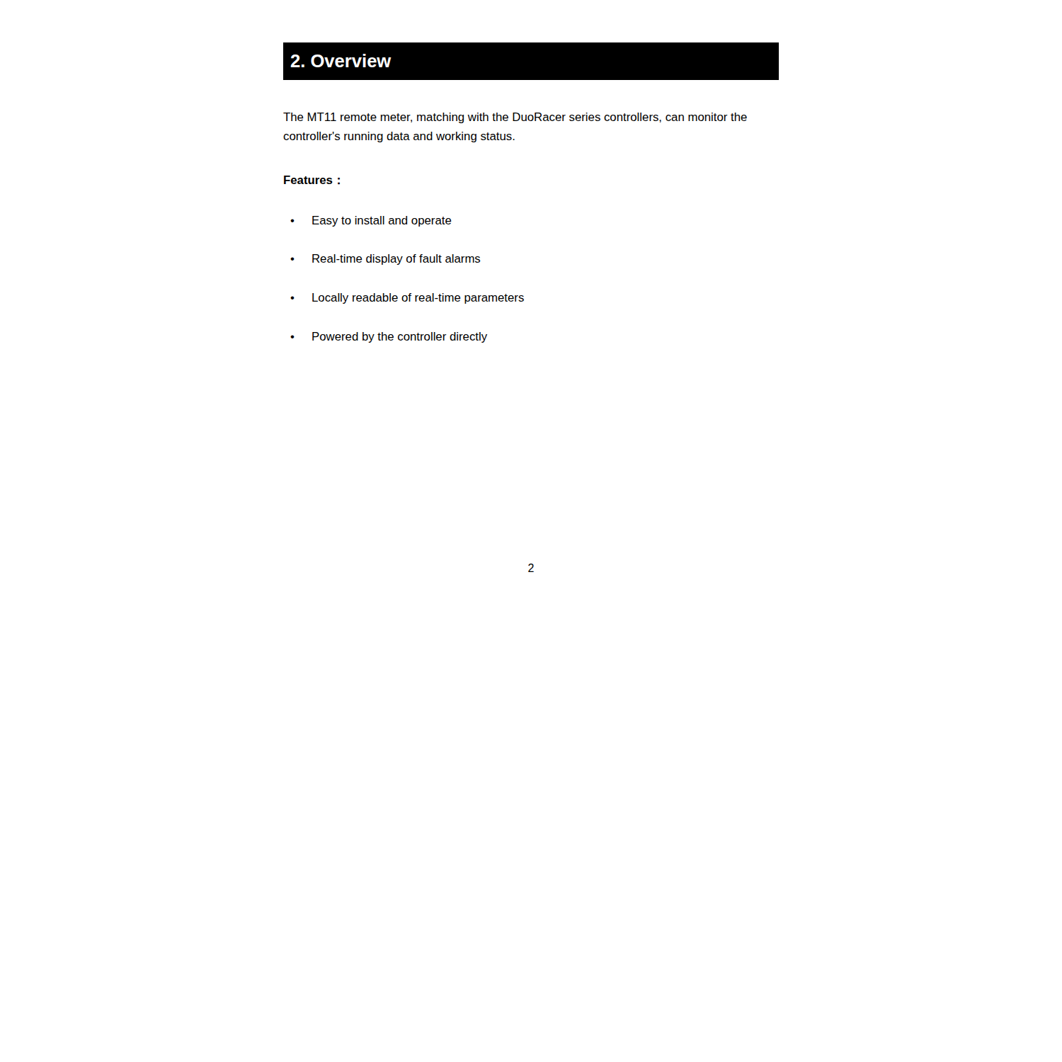2. Overview
The MT11 remote meter, matching with the DuoRacer series controllers, can monitor the controller's running data and working status.
Features：
Easy to install and operate
Real-time display of fault alarms
Locally readable of real-time parameters
Powered by the controller directly
2